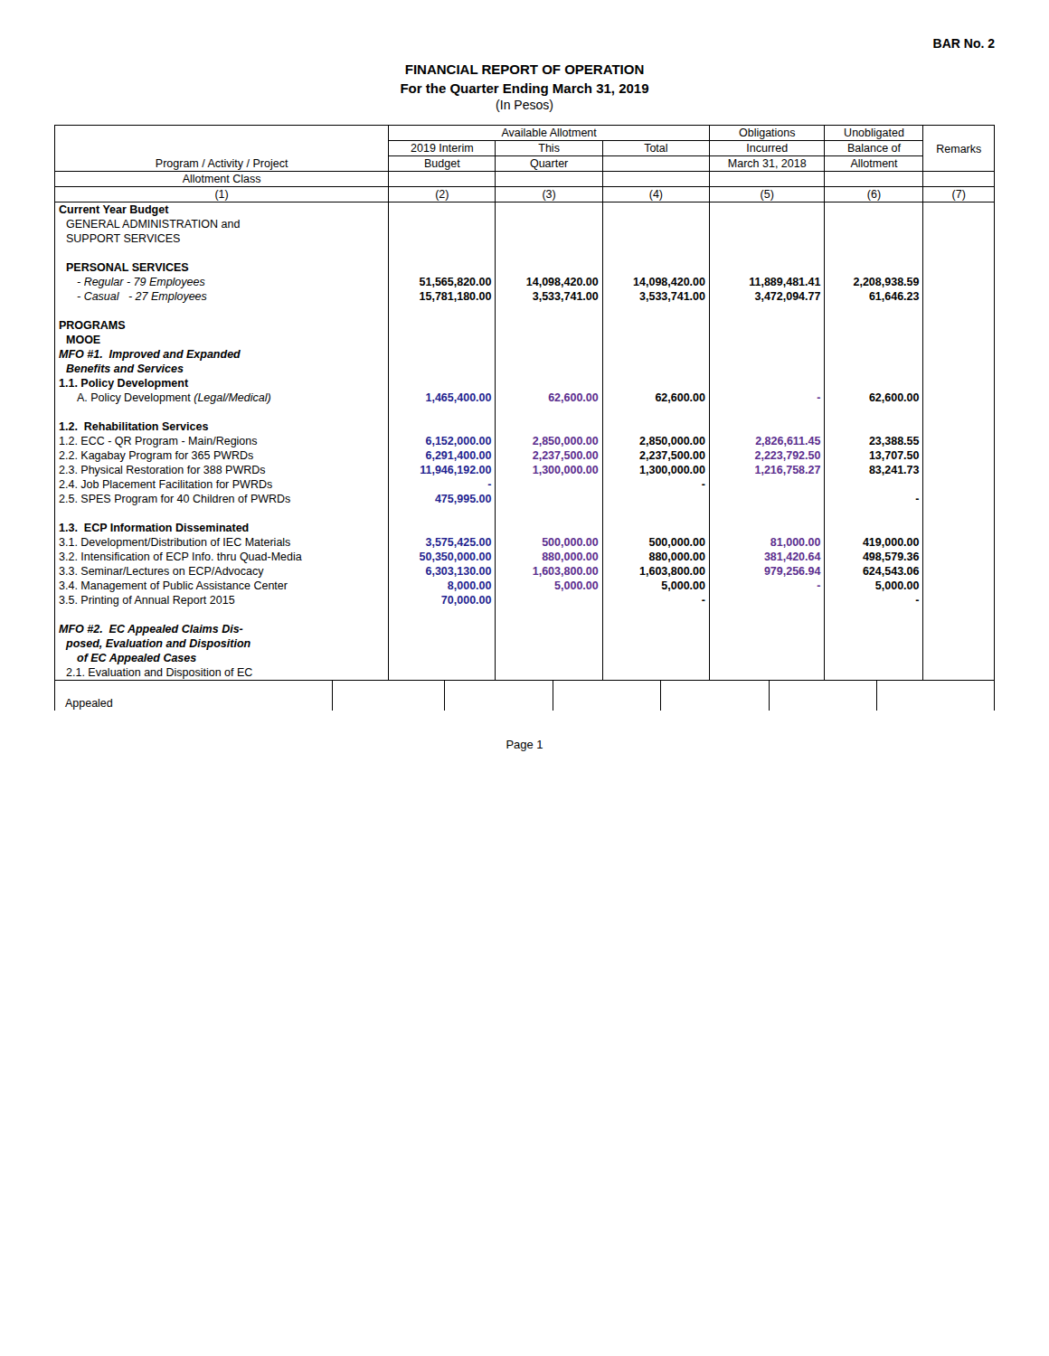BAR No. 2
FINANCIAL REPORT OF OPERATION
For the Quarter Ending March 31, 2019
(In Pesos)
| | Available Allotment | Obligations | Unobligated | Remarks |
| --- | --- | --- | --- | --- |
| 2019 Interim | This | Total | Incurred | Balance of |
| Program / Activity / Project | Budget | Quarter | | March 31, 2018 | Allotment | |
| Allotment Class | | | | | | |
| (1) | (2) | (3) | (4) | (5) | (6) | (7) |
| Current Year Budget | | | | | | |
| GENERAL ADMINISTRATION and | | | | | | |
| SUPPORT SERVICES | | | | | | |
| PERSONAL SERVICES | | | | | | |
| - Regular - 79 Employees | 51,565,820.00 | 14,098,420.00 | 14,098,420.00 | 11,889,481.41 | 2,208,938.59 | |
| - Casual - 27 Employees | 15,781,180.00 | 3,533,741.00 | 3,533,741.00 | 3,472,094.77 | 61,646.23 | |
| PROGRAMS | | | | | | |
| MOOE | | | | | | |
| MFO #1. Improved and Expanded | | | | | | |
| Benefits and Services | | | | | | |
| 1.1. Policy Development | | | | | | |
| A. Policy Development (Legal/Medical) | 1,465,400.00 | 62,600.00 | 62,600.00 | - | 62,600.00 | |
| 1.2. Rehabilitation Services | | | | | | |
| 1.2. ECC - QR Program - Main/Regions | 6,152,000.00 | 2,850,000.00 | 2,850,000.00 | 2,826,611.45 | 23,388.55 | |
| 2.2. Kagabay Program for 365 PWRDs | 6,291,400.00 | 2,237,500.00 | 2,237,500.00 | 2,223,792.50 | 13,707.50 | |
| 2.3. Physical Restoration for 388 PWRDs | 11,946,192.00 | 1,300,000.00 | 1,300,000.00 | 1,216,758.27 | 83,241.73 | |
| 2.4. Job Placement Facilitation for PWRDs | - | | - | | | |
| 2.5. SPES Program for 40 Children of PWRDs | 475,995.00 | | | | - | |
| 1.3. ECP Information Disseminated | | | | | | |
| 3.1. Development/Distribution of IEC Materials | 3,575,425.00 | 500,000.00 | 500,000.00 | 81,000.00 | 419,000.00 | |
| 3.2. Intensification of ECP Info. thru Quad-Media | 50,350,000.00 | 880,000.00 | 880,000.00 | 381,420.64 | 498,579.36 | |
| 3.3. Seminar/Lectures on ECP/Advocacy | 6,303,130.00 | 1,603,800.00 | 1,603,800.00 | 979,256.94 | 624,543.06 | |
| 3.4. Management of Public Assistance Center | 8,000.00 | 5,000.00 | 5,000.00 | - | 5,000.00 | |
| 3.5. Printing of Annual Report 2015 | 70,000.00 | | - | | - | |
| MFO #2. EC Appealed Claims Dis- | | | | | | |
| posed, Evaluation and Disposition | | | | | | |
| of EC Appealed Cases | | | | | | |
| 2.1. Evaluation and Disposition of EC | | | | | | |
| Appealed | | | | | | |
Page 1